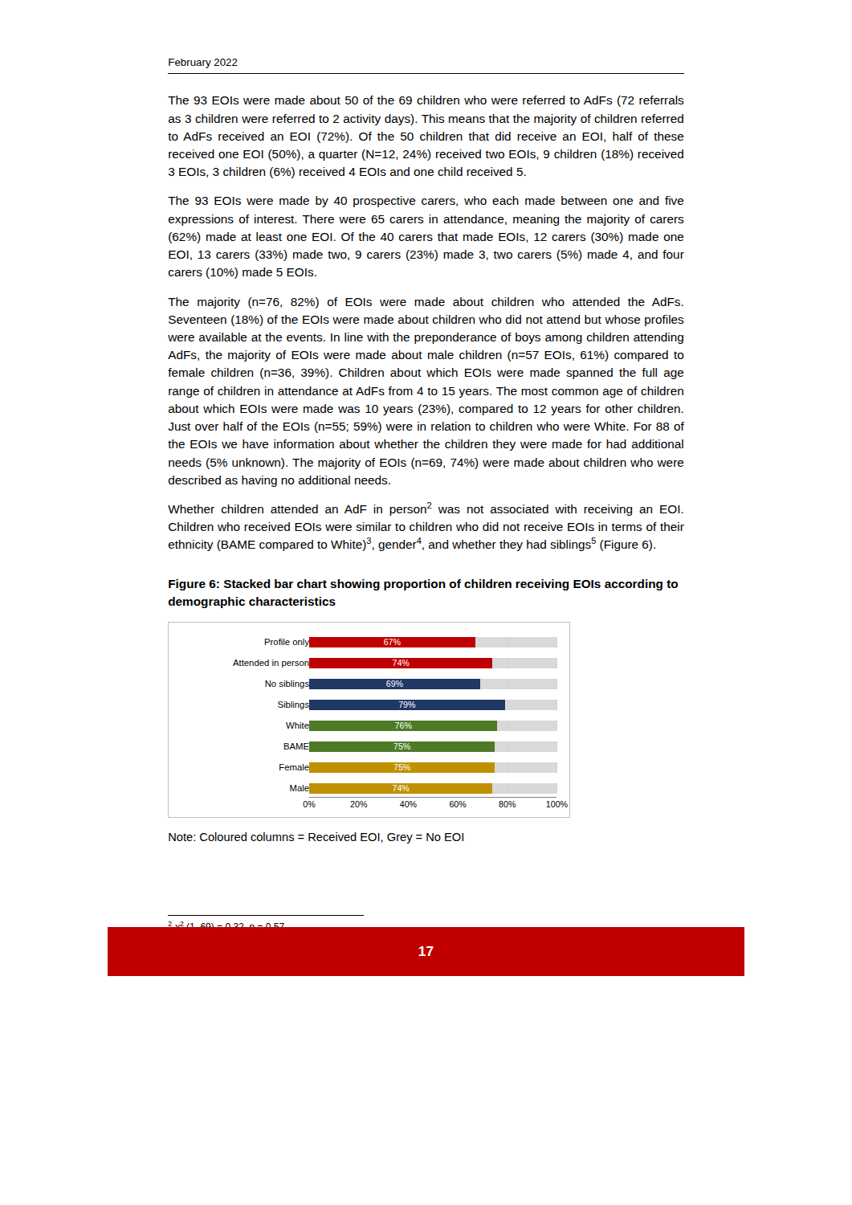February 2022
The 93 EOIs were made about 50 of the 69 children who were referred to AdFs (72 referrals as 3 children were referred to 2 activity days). This means that the majority of children referred to AdFs received an EOI (72%). Of the 50 children that did receive an EOI, half of these received one EOI (50%), a quarter (N=12, 24%) received two EOIs, 9 children (18%) received 3 EOIs, 3 children (6%) received 4 EOIs and one child received 5.
The 93 EOIs were made by 40 prospective carers, who each made between one and five expressions of interest. There were 65 carers in attendance, meaning the majority of carers (62%) made at least one EOI. Of the 40 carers that made EOIs, 12 carers (30%) made one EOI, 13 carers (33%) made two, 9 carers (23%) made 3, two carers (5%) made 4, and four carers (10%) made 5 EOIs.
The majority (n=76, 82%) of EOIs were made about children who attended the AdFs. Seventeen (18%) of the EOIs were made about children who did not attend but whose profiles were available at the events. In line with the preponderance of boys among children attending AdFs, the majority of EOIs were made about male children (n=57 EOIs, 61%) compared to female children (n=36, 39%). Children about which EOIs were made spanned the full age range of children in attendance at AdFs from 4 to 15 years. The most common age of children about which EOIs were made was 10 years (23%), compared to 12 years for other children. Just over half of the EOIs (n=55; 59%) were in relation to children who were White. For 88 of the EOIs we have information about whether the children they were made for had additional needs (5% unknown). The majority of EOIs (n=69, 74%) were made about children who were described as having no additional needs.
Whether children attended an AdF in person2 was not associated with receiving an EOI. Children who received EOIs were similar to children who did not receive EOIs in terms of their ethnicity (BAME compared to White)3, gender4, and whether they had siblings5 (Figure 6).
Figure 6: Stacked bar chart showing proportion of children receiving EOIs according to demographic characteristics
| Profile only | 67% |
| Attended in person | 74% |
| No siblings | 69% |
| Siblings | 79% |
| White | 76% |
| BAME | 75% |
| Female | 75% |
| Male | 74% |
| | 0% 20% 40% 60% 80% 100% |
Note: Coloured columns = Received EOI, Grey = No EOI
2 χ2 (1, 69) = 0.32, p = 0.57
3 χ2 (1, 66) = 0.02, p = 0.90
4 χ2 (1, 67) = 0.003, p = 0.96
5 χ2 (1, 69) = 0.83, p = 0.36
17